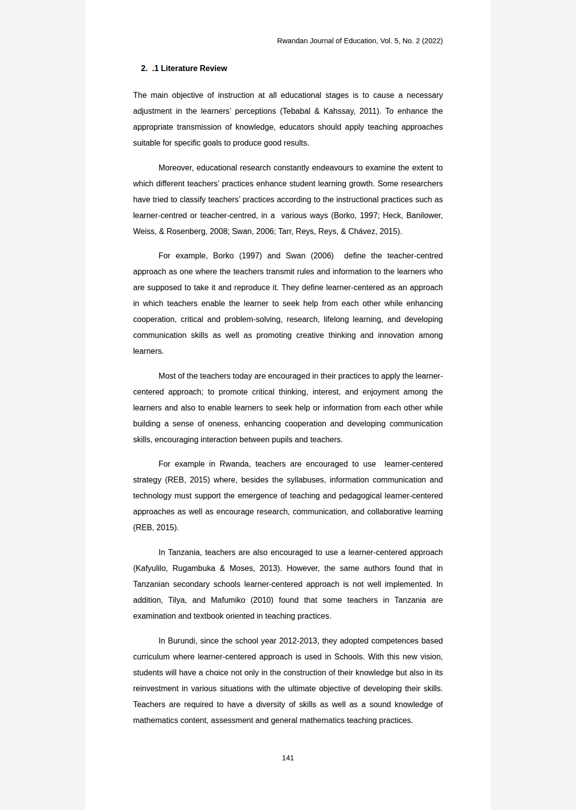Rwandan Journal of Education, Vol. 5, No. 2 (2022)
2. .1 Literature Review
The main objective of instruction at all educational stages is to cause a necessary adjustment in the learners’ perceptions (Tebabal & Kahssay, 2011). To enhance the appropriate transmission of knowledge, educators should apply teaching approaches suitable for specific goals to produce good results.
Moreover, educational research constantly endeavours to examine the extent to which different teachers’ practices enhance student learning growth. Some researchers have tried to classify teachers’ practices according to the instructional practices such as learner-centred or teacher-centred, in a various ways (Borko, 1997; Heck, Banilower, Weiss, & Rosenberg, 2008; Swan, 2006; Tarr, Reys, Reys, & Chávez, 2015).
For example, Borko (1997) and Swan (2006) define the teacher-centred approach as one where the teachers transmit rules and information to the learners who are supposed to take it and reproduce it. They define learner-centered as an approach in which teachers enable the learner to seek help from each other while enhancing cooperation, critical and problem-solving, research, lifelong learning, and developing communication skills as well as promoting creative thinking and innovation among learners.
Most of the teachers today are encouraged in their practices to apply the learner-centered approach; to promote critical thinking, interest, and enjoyment among the learners and also to enable learners to seek help or information from each other while building a sense of oneness, enhancing cooperation and developing communication skills, encouraging interaction between pupils and teachers.
For example in Rwanda, teachers are encouraged to use learner-centered strategy (REB, 2015) where, besides the syllabuses, information communication and technology must support the emergence of teaching and pedagogical learner-centered approaches as well as encourage research, communication, and collaborative learning (REB, 2015).
In Tanzania, teachers are also encouraged to use a learner-centered approach (Kafyulilo, Rugambuka & Moses, 2013). However, the same authors found that in Tanzanian secondary schools learner-centered approach is not well implemented. In addition, Tilya, and Mafumiko (2010) found that some teachers in Tanzania are examination and textbook oriented in teaching practices.
In Burundi, since the school year 2012-2013, they adopted competences based curriculum where learner-centered approach is used in Schools. With this new vision, students will have a choice not only in the construction of their knowledge but also in its reinvestment in various situations with the ultimate objective of developing their skills. Teachers are required to have a diversity of skills as well as a sound knowledge of mathematics content, assessment and general mathematics teaching practices.
141